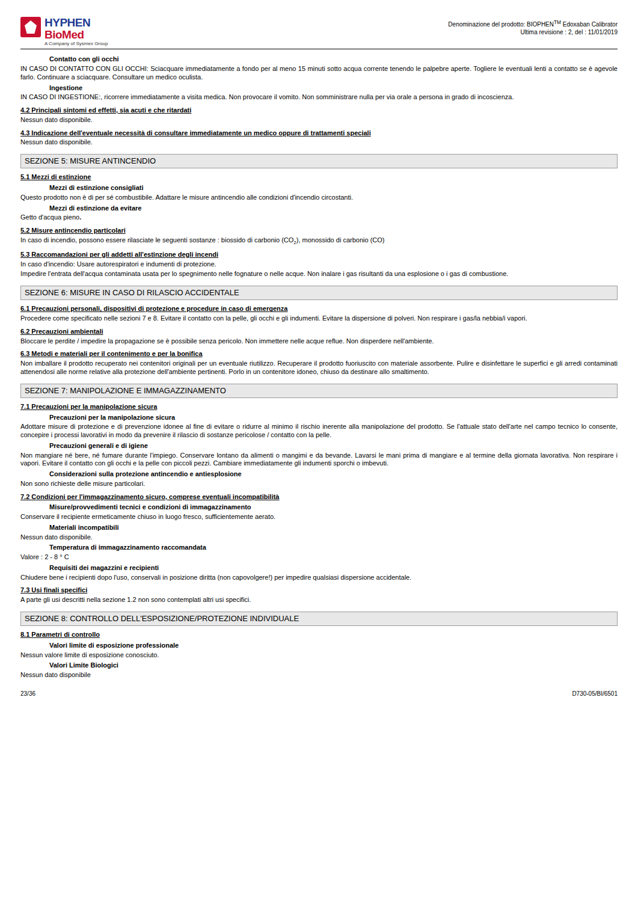HYPHEN
BioMed
A Company of Sysmex Group
Denominazione del prodotto: BIOPHENTM Edoxaban Calibrator
Ultima revisione : 2, del : 11/01/2019
Contatto con gli occhi
IN CASO DI CONTATTO CON GLI OCCHI: Sciacquare immediatamente a fondo per al meno 15 minuti sotto acqua corrente tenendo le palpebre aperte. Togliere le eventuali lenti a contatto se è agevole farlo. Continuare a sciacquare. Consultare un medico oculista.
Ingestione
IN CASO DI INGESTIONE:, ricorrere immediatamente a visita medica. Non provocare il vomito. Non somministrare nulla per via orale a persona in grado di incoscienza.
4.2 Principali sintomi ed effetti, sia acuti e che ritardati
Nessun dato disponibile.
4.3 Indicazione dell'eventuale necessità di consultare immediatamente un medico oppure di trattamenti speciali
Nessun dato disponibile.
SEZIONE 5: MISURE ANTINCENDIO
5.1 Mezzi di estinzione
Mezzi di estinzione consigliati
Questo prodotto non è di per sé combustibile. Adattare le misure antincendio alle condizioni d'incendio circostanti.
Mezzi di estinzione da evitare
Getto d'acqua pieno.
5.2 Misure antincendio particolari
In caso di incendio, possono essere rilasciate le seguenti sostanze : biossido di carbonio (CO2), monossido di carbonio (CO)
5.3 Raccomandazioni per gli addetti all'estinzione degli incendi
In caso d'incendio: Usare autorespiratori e indumenti di protezione.
Impedire l'entrata dell'acqua contaminata usata per lo spegnimento nelle fognature o nelle acque. Non inalare i gas risultanti da una esplosione o i gas di combustione.
SEZIONE 6: MISURE IN CASO DI RILASCIO ACCIDENTALE
6.1 Precauzioni personali, dispositivi di protezione e procedure in caso di emergenza
Procedere come specificato nelle sezioni 7 e 8. Evitare il contatto con la pelle, gli occhi e gli indumenti. Evitare la dispersione di polveri. Non respirare i gas/la nebbia/i vapori.
6.2 Precauzioni ambientali
Bloccare le perdite / impedire la propagazione se è possibile senza pericolo. Non immettere nelle acque reflue. Non disperdere nell'ambiente.
6.3 Metodi e materiali per il contenimento e per la bonifica
Non imballare il prodotto recuperato nei contenitori originali per un eventuale riutilizzo. Recuperare il prodotto fuoriuscito con materiale assorbente. Pulire e disinfettare le superfici e gli arredi contaminati attenendosi alle norme relative alla protezione dell'ambiente pertinenti. Porlo in un contenitore idoneo, chiuso da destinare allo smaltimento.
SEZIONE 7: MANIPOLAZIONE E IMMAGAZZINAMENTO
7.1 Precauzioni per la manipolazione sicura
Precauzioni per la manipolazione sicura
Adottare misure di protezione e di prevenzione idonee al fine di evitare o ridurre al minimo il rischio inerente alla manipolazione del prodotto. Se l'attuale stato dell'arte nel campo tecnico lo consente, concepire i processi lavorativi in modo da prevenire il rilascio di sostanze pericolose / contatto con la pelle.
Precauzioni generali e di igiene
Non mangiare né bere, né fumare durante l'impiego. Conservare lontano da alimenti o mangimi e da bevande. Lavarsi le mani prima di mangiare e al termine della giornata lavorativa. Non respirare i vapori. Evitare il contatto con gli occhi e la pelle con piccoli pezzi. Cambiare immediatamente gli indumenti sporchi o imbevuti.
Considerazioni sulla protezione antincendio e antiesplosione
Non sono richieste delle misure particolari.
7.2 Condizioni per l'immagazzinamento sicuro, comprese eventuali incompatibilità
Misure/provvedimenti tecnici e condizioni di immagazzinamento
Conservare il recipiente ermeticamente chiuso in luogo fresco, sufficientemente aerato.
Materiali incompatibili
Nessun dato disponibile.
Temperatura di immagazzinamento raccomandata
Valore : 2 - 8 ° C
Requisiti dei magazzini e recipienti
Chiudere bene i recipienti dopo l'uso, conservali in posizione diritta (non capovolgere!) per impedire qualsiasi dispersione accidentale.
7.3 Usi finali specifici
A parte gli usi descritti nella sezione 1.2 non sono contemplati altri usi specifici.
SEZIONE 8: CONTROLLO DELL'ESPOSIZIONE/PROTEZIONE INDIVIDUALE
8.1 Parametri di controllo
Valori limite di esposizione professionale
Nessun valore limite di esposizione conosciuto.
Valori Limite Biologici
Nessun dato disponibile
23/36
D730-05/BI/6501